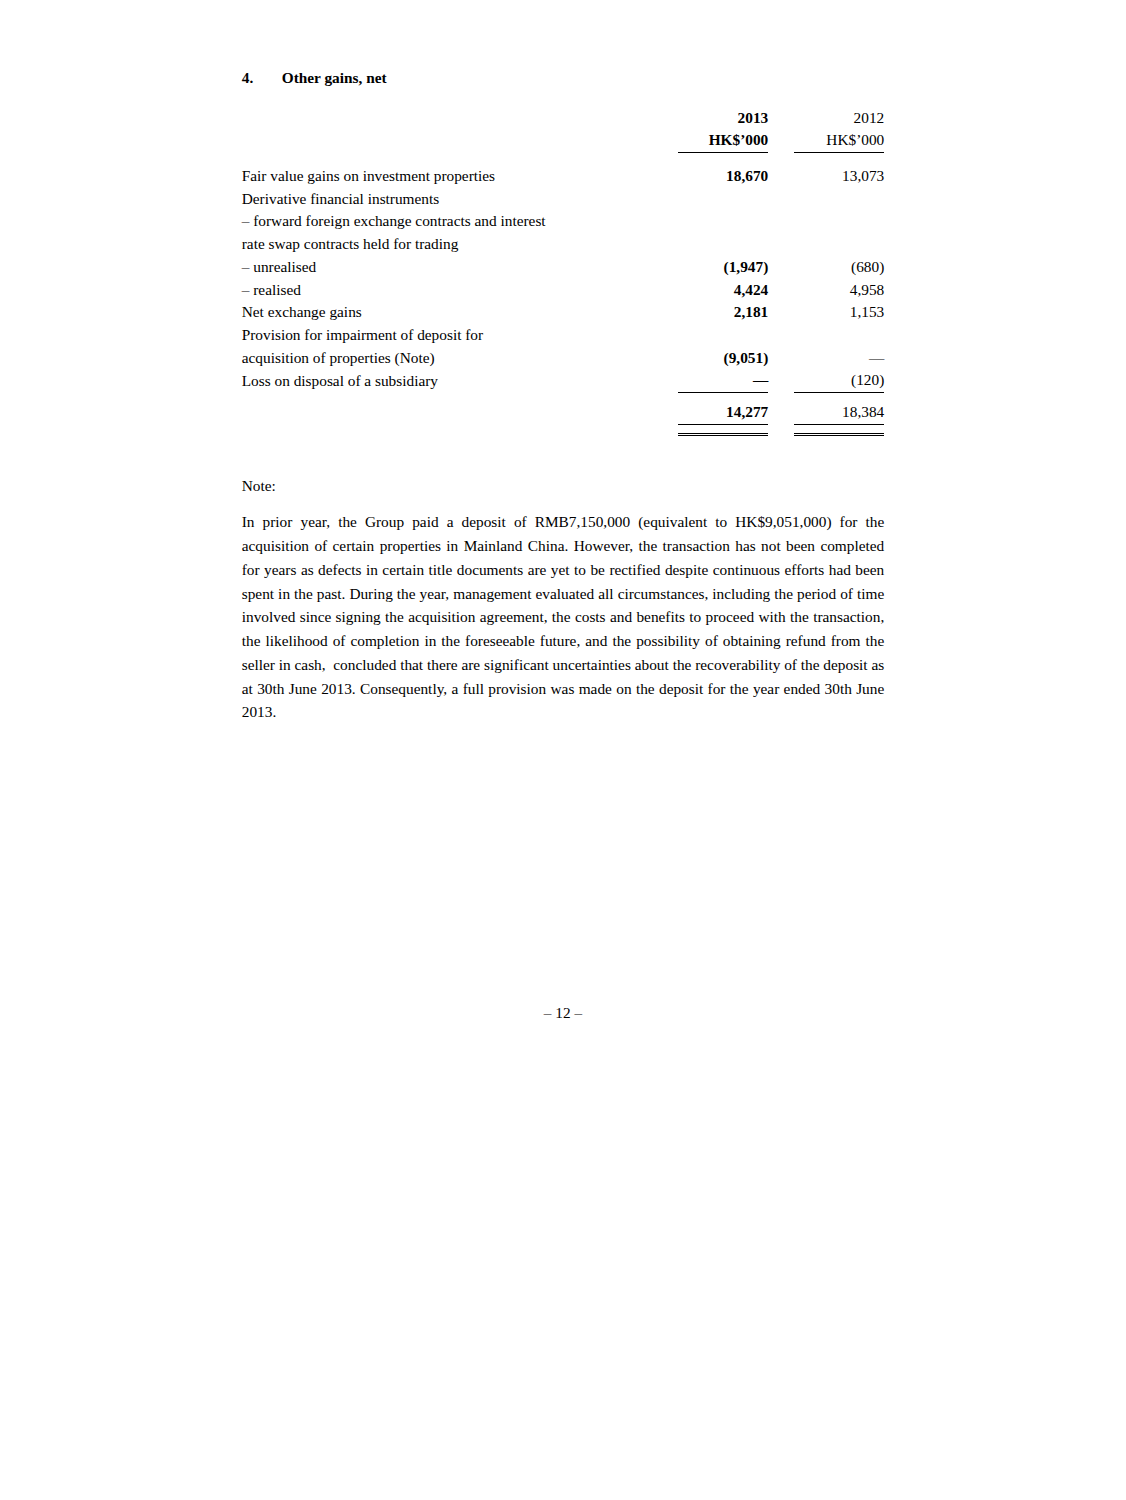4. Other gains, net
| | | 2013 | | 2012 |
| | | HK$’000 | | HK$’000 |
| Fair value gains on investment properties | | 18,670 | | 13,073 |
| Derivative financial instruments | | | | |
| – forward foreign exchange contracts and interest | | | | |
| rate swap contracts held for trading | | | | |
| – unrealised | | (1,947) | | (680) |
| – realised | | 4,424 | | 4,958 |
| Net exchange gains | | 2,181 | | 1,153 |
| Provision for impairment of deposit for | | | | |
| acquisition of properties (Note) | | (9,051) | | — |
| Loss on disposal of a subsidiary | | — | | (120) |
| | | 14,277 | | 18,384 |
Note:
In prior year, the Group paid a deposit of RMB7,150,000 (equivalent to HK$9,051,000) for the acquisition of certain properties in Mainland China. However, the transaction has not been completed for years as defects in certain title documents are yet to be rectified despite continuous efforts had been spent in the past. During the year, management evaluated all circumstances, including the period of time involved since signing the acquisition agreement, the costs and benefits to proceed with the transaction, the likelihood of completion in the foreseeable future, and the possibility of obtaining refund from the seller in cash, concluded that there are significant uncertainties about the recoverability of the deposit as at 30th June 2013. Consequently, a full provision was made on the deposit for the year ended 30th June 2013.
– 12 –